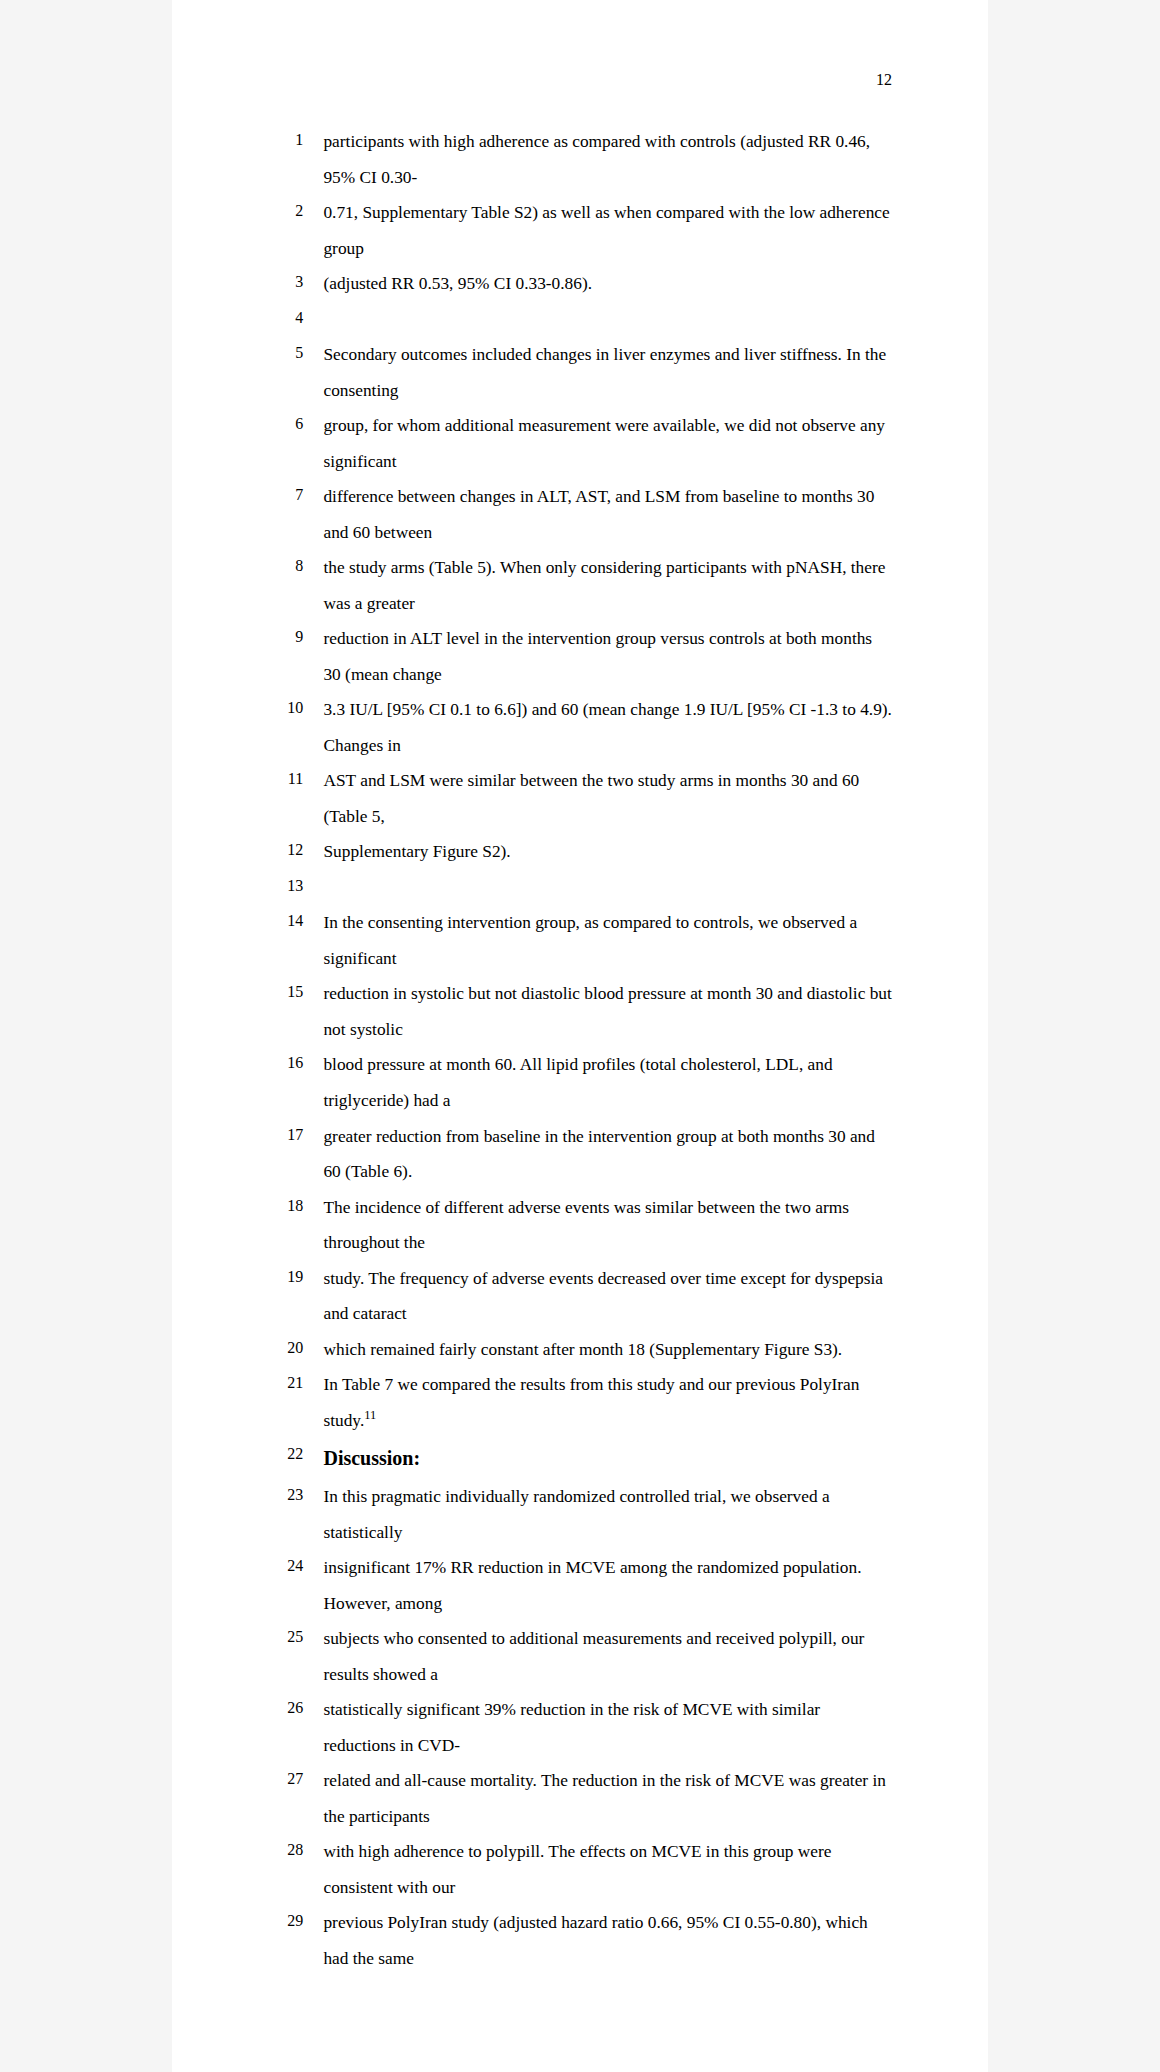12
participants with high adherence as compared with controls (adjusted RR 0.46, 95% CI 0.30-
0.71, Supplementary Table S2) as well as when compared with the low adherence group
(adjusted RR 0.53, 95% CI 0.33-0.86).
Secondary outcomes included changes in liver enzymes and liver stiffness. In the consenting
group, for whom additional measurement were available, we did not observe any significant
difference between changes in ALT, AST, and LSM from baseline to months 30 and 60 between
the study arms (Table 5). When only considering participants with pNASH, there was a greater
reduction in ALT level in the intervention group versus controls at both months 30 (mean change
3.3 IU/L [95% CI 0.1 to 6.6]) and 60 (mean change 1.9 IU/L [95% CI -1.3 to 4.9). Changes in
AST and LSM were similar between the two study arms in months 30 and 60 (Table 5,
Supplementary Figure S2).
In the consenting intervention group, as compared to controls, we observed a significant
reduction in systolic but not diastolic blood pressure at month 30 and diastolic but not systolic
blood pressure at month 60. All lipid profiles (total cholesterol, LDL, and triglyceride) had a
greater reduction from baseline in the intervention group at both months 30 and 60 (Table 6).
The incidence of different adverse events was similar between the two arms throughout the
study. The frequency of adverse events decreased over time except for dyspepsia and cataract
which remained fairly constant after month 18 (Supplementary Figure S3).
In Table 7 we compared the results from this study and our previous PolyIran study.11
Discussion:
In this pragmatic individually randomized controlled trial, we observed a statistically
insignificant 17% RR reduction in MCVE among the randomized population. However, among
subjects who consented to additional measurements and received polypill, our results showed a
statistically significant 39% reduction in the risk of MCVE with similar reductions in CVD-
related and all-cause mortality. The reduction in the risk of MCVE was greater in the participants
with high adherence to polypill. The effects on MCVE in this group were consistent with our
previous PolyIran study (adjusted hazard ratio 0.66, 95% CI 0.55-0.80), which had the same